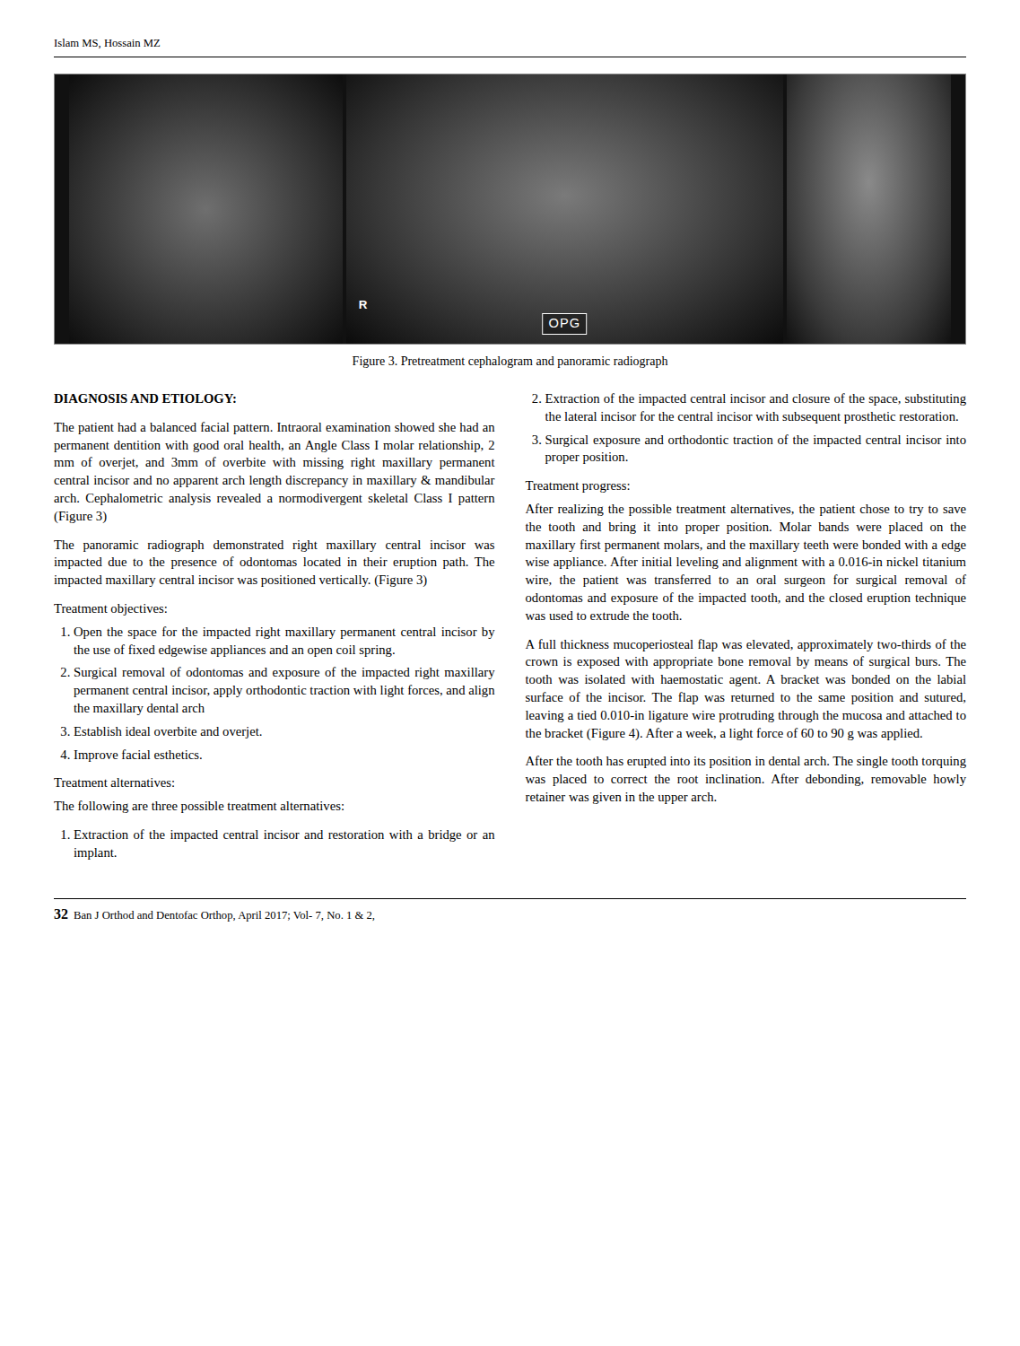Islam MS, Hossain MZ
R OPG
Figure 3. Pretreatment cephalogram and panoramic radiograph
Diagnosis and Etiology:
The patient had a balanced facial pattern. Intraoral examination showed she had an permanent dentition with good oral health, an Angle Class I molar relationship, 2 mm of overjet, and 3mm of overbite with missing right maxillary permanent central incisor and no apparent arch length discrepancy in maxillary & mandibular arch. Cephalometric analysis revealed a normodivergent skeletal Class I pattern (Figure 3)
The panoramic radiograph demonstrated right maxillary central incisor was impacted due to the presence of odontomas located in their eruption path. The impacted maxillary central incisor was positioned vertically. (Figure 3)
Treatment objectives:
Open the space for the impacted right maxillary permanent central incisor by the use of fixed edgewise appliances and an open coil spring.
Surgical removal of odontomas and exposure of the impacted right maxillary permanent central incisor, apply orthodontic traction with light forces, and align the maxillary dental arch
Establish ideal overbite and overjet.
Improve facial esthetics.
Treatment alternatives:
The following are three possible treatment alternatives:
Extraction of the impacted central incisor and restoration with a bridge or an implant.
Extraction of the impacted central incisor and closure of the space, substituting the lateral incisor for the central incisor with subsequent prosthetic restoration.
Surgical exposure and orthodontic traction of the impacted central incisor into proper position.
Treatment progress:
After realizing the possible treatment alternatives, the patient chose to try to save the tooth and bring it into proper position. Molar bands were placed on the maxillary first permanent molars, and the maxillary teeth were bonded with a edge wise appliance. After initial leveling and alignment with a 0.016-in nickel titanium wire, the patient was transferred to an oral surgeon for surgical removal of odontomas and exposure of the impacted tooth, and the closed eruption technique was used to extrude the tooth.
A full thickness mucoperiosteal flap was elevated, approximately two-thirds of the crown is exposed with appropriate bone removal by means of surgical burs. The tooth was isolated with haemostatic agent. A bracket was bonded on the labial surface of the incisor. The flap was returned to the same position and sutured, leaving a tied 0.010-in ligature wire protruding through the mucosa and attached to the bracket (Figure 4). After a week, a light force of 60 to 90 g was applied.
After the tooth has erupted into its position in dental arch. The single tooth torquing was placed to correct the root inclination. After debonding, removable howly retainer was given in the upper arch.
32 Ban J Orthod and Dentofac Orthop, April 2017; Vol- 7, No. 1 & 2,